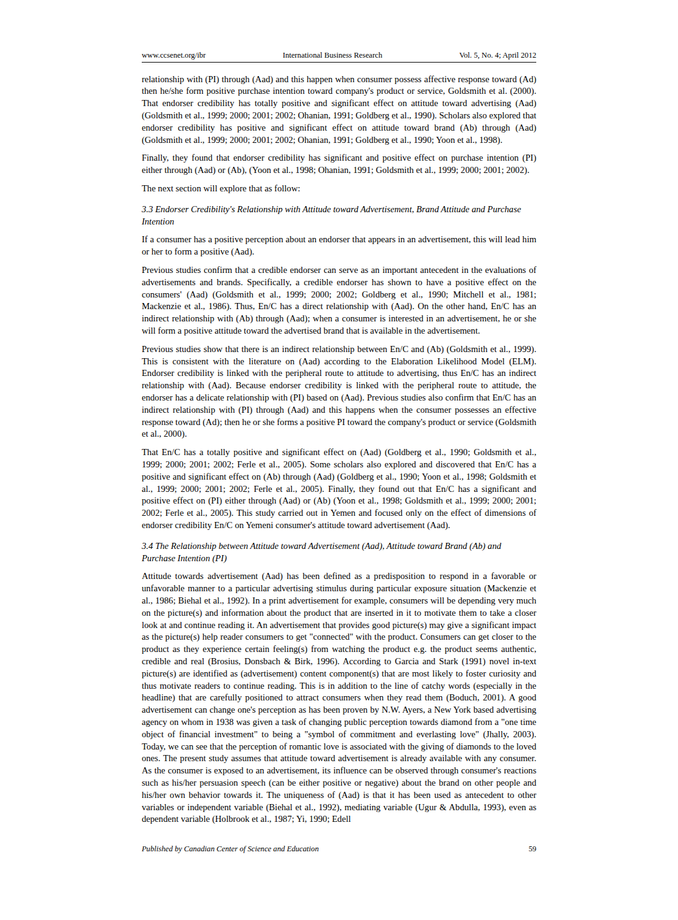www.ccsenet.org/ibr
International Business Research
Vol. 5, No. 4; April 2012
relationship with (PI) through (Aad) and this happen when consumer possess affective response toward (Ad) then he/she form positive purchase intention toward company's product or service, Goldsmith et al. (2000). That endorser credibility has totally positive and significant effect on attitude toward advertising (Aad) (Goldsmith et al., 1999; 2000; 2001; 2002; Ohanian, 1991; Goldberg et al., 1990). Scholars also explored that endorser credibility has positive and significant effect on attitude toward brand (Ab) through (Aad) (Goldsmith et al., 1999; 2000; 2001; 2002; Ohanian, 1991; Goldberg et al., 1990; Yoon et al., 1998).
Finally, they found that endorser credibility has significant and positive effect on purchase intention (PI) either through (Aad) or (Ab), (Yoon et al., 1998; Ohanian, 1991; Goldsmith et al., 1999; 2000; 2001; 2002).
The next section will explore that as follow:
3.3 Endorser Credibility's Relationship with Attitude toward Advertisement, Brand Attitude and Purchase Intention
If a consumer has a positive perception about an endorser that appears in an advertisement, this will lead him or her to form a positive (Aad).
Previous studies confirm that a credible endorser can serve as an important antecedent in the evaluations of advertisements and brands. Specifically, a credible endorser has shown to have a positive effect on the consumers' (Aad) (Goldsmith et al., 1999; 2000; 2002; Goldberg et al., 1990; Mitchell et al., 1981; Mackenzie et al., 1986). Thus, En/C has a direct relationship with (Aad). On the other hand, En/C has an indirect relationship with (Ab) through (Aad); when a consumer is interested in an advertisement, he or she will form a positive attitude toward the advertised brand that is available in the advertisement.
Previous studies show that there is an indirect relationship between En/C and (Ab) (Goldsmith et al., 1999). This is consistent with the literature on (Aad) according to the Elaboration Likelihood Model (ELM). Endorser credibility is linked with the peripheral route to attitude to advertising, thus En/C has an indirect relationship with (Aad). Because endorser credibility is linked with the peripheral route to attitude, the endorser has a delicate relationship with (PI) based on (Aad). Previous studies also confirm that En/C has an indirect relationship with (PI) through (Aad) and this happens when the consumer possesses an effective response toward (Ad); then he or she forms a positive PI toward the company's product or service (Goldsmith et al., 2000).
That En/C has a totally positive and significant effect on (Aad) (Goldberg et al., 1990; Goldsmith et al., 1999; 2000; 2001; 2002; Ferle et al., 2005). Some scholars also explored and discovered that En/C has a positive and significant effect on (Ab) through (Aad) (Goldberg et al., 1990; Yoon et al., 1998; Goldsmith et al., 1999; 2000; 2001; 2002; Ferle et al., 2005). Finally, they found out that En/C has a significant and positive effect on (PI) either through (Aad) or (Ab) (Yoon et al., 1998; Goldsmith et al., 1999; 2000; 2001; 2002; Ferle et al., 2005). This study carried out in Yemen and focused only on the effect of dimensions of endorser credibility En/C on Yemeni consumer's attitude toward advertisement (Aad).
3.4 The Relationship between Attitude toward Advertisement (Aad), Attitude toward Brand (Ab) and Purchase Intention (PI)
Attitude towards advertisement (Aad) has been defined as a predisposition to respond in a favorable or unfavorable manner to a particular advertising stimulus during particular exposure situation (Mackenzie et al., 1986; Biehal et al., 1992). In a print advertisement for example, consumers will be depending very much on the picture(s) and information about the product that are inserted in it to motivate them to take a closer look at and continue reading it. An advertisement that provides good picture(s) may give a significant impact as the picture(s) help reader consumers to get "connected" with the product. Consumers can get closer to the product as they experience certain feeling(s) from watching the product e.g. the product seems authentic, credible and real (Brosius, Donsbach & Birk, 1996). According to Garcia and Stark (1991) novel in-text picture(s) are identified as (advertisement) content component(s) that are most likely to foster curiosity and thus motivate readers to continue reading. This is in addition to the line of catchy words (especially in the headline) that are carefully positioned to attract consumers when they read them (Boduch, 2001). A good advertisement can change one's perception as has been proven by N.W. Ayers, a New York based advertising agency on whom in 1938 was given a task of changing public perception towards diamond from a "one time object of financial investment" to being a "symbol of commitment and everlasting love" (Jhally, 2003). Today, we can see that the perception of romantic love is associated with the giving of diamonds to the loved ones. The present study assumes that attitude toward advertisement is already available with any consumer. As the consumer is exposed to an advertisement, its influence can be observed through consumer's reactions such as his/her persuasion speech (can be either positive or negative) about the brand on other people and his/her own behavior towards it. The uniqueness of (Aad) is that it has been used as antecedent to other variables or independent variable (Biehal et al., 1992), mediating variable (Ugur & Abdulla, 1993), even as dependent variable (Holbrook et al., 1987; Yi, 1990; Edell
Published by Canadian Center of Science and Education
59